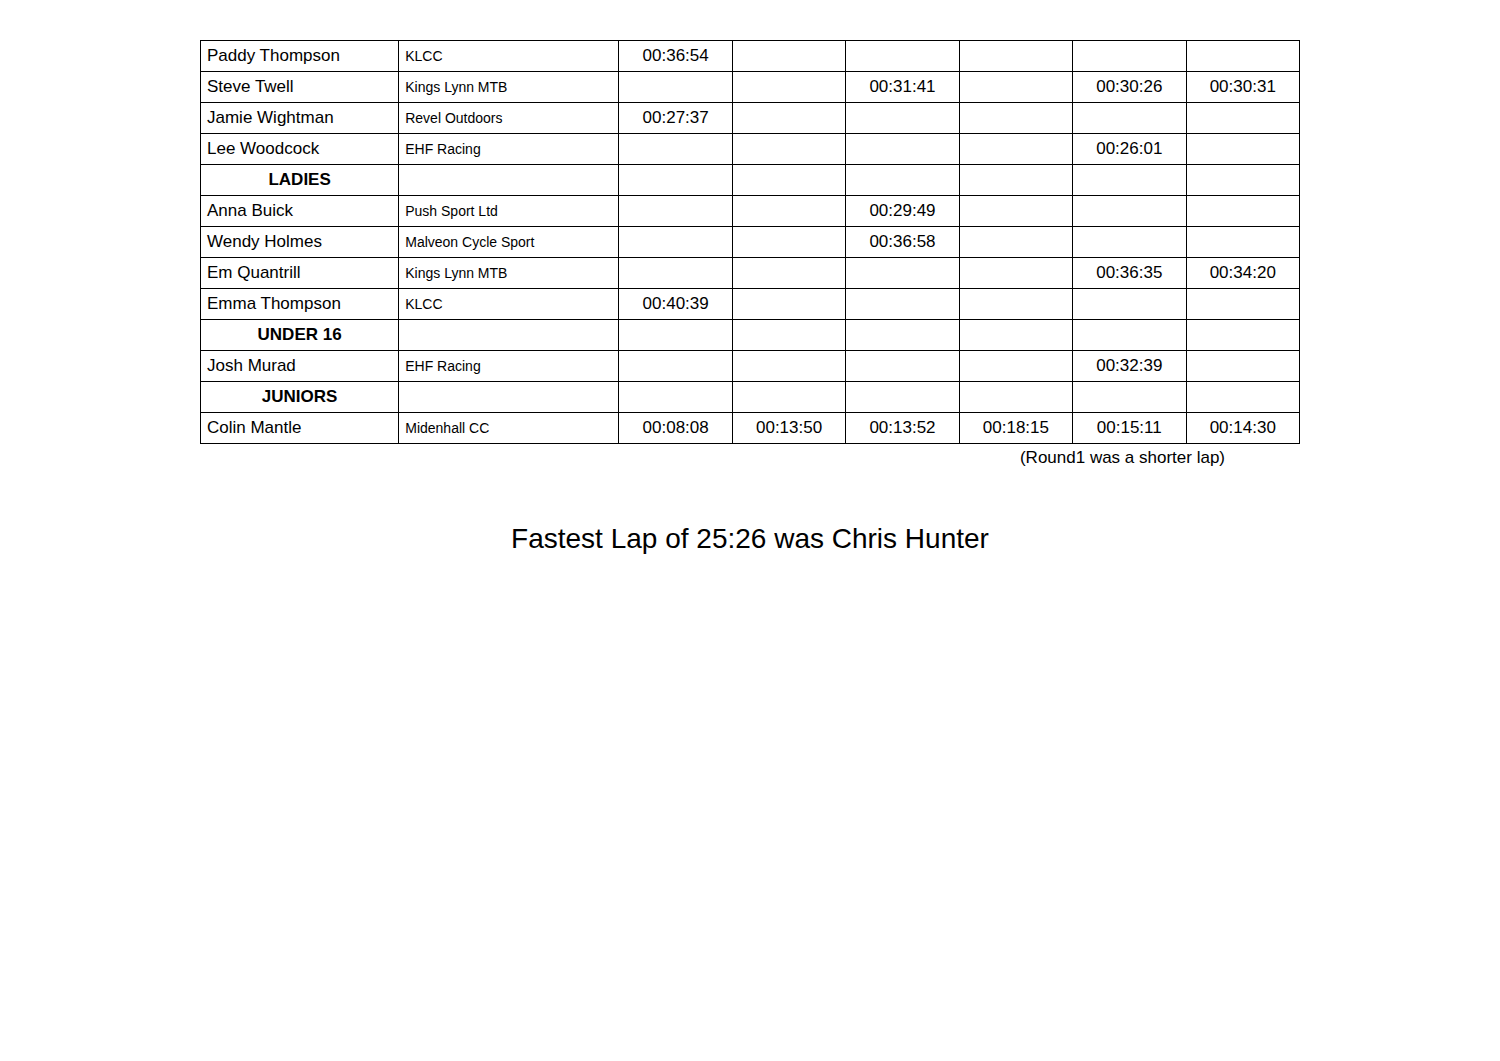| Paddy Thompson | KLCC | 00:36:54 | | | | | |
| Steve Twell | Kings Lynn MTB | | | 00:31:41 | | 00:30:26 | 00:30:31 |
| Jamie Wightman | Revel Outdoors | 00:27:37 | | | | | |
| Lee Woodcock | EHF Racing | | | | | 00:26:01 | |
| LADIES | | | | | | | |
| Anna Buick | Push Sport Ltd | | | 00:29:49 | | | |
| Wendy Holmes | Malveon Cycle Sport | | | 00:36:58 | | | |
| Em Quantrill | Kings Lynn MTB | | | | | 00:36:35 | 00:34:20 |
| Emma Thompson | KLCC | 00:40:39 | | | | | |
| UNDER 16 | | | | | | | |
| Josh Murad | EHF Racing | | | | | 00:32:39 | |
| JUNIORS | | | | | | | |
| Colin Mantle | Midenhall CC | 00:08:08 | 00:13:50 | 00:13:52 | 00:18:15 | 00:15:11 | 00:14:30 |
(Round1 was a shorter lap)
Fastest Lap of 25:26 was Chris Hunter